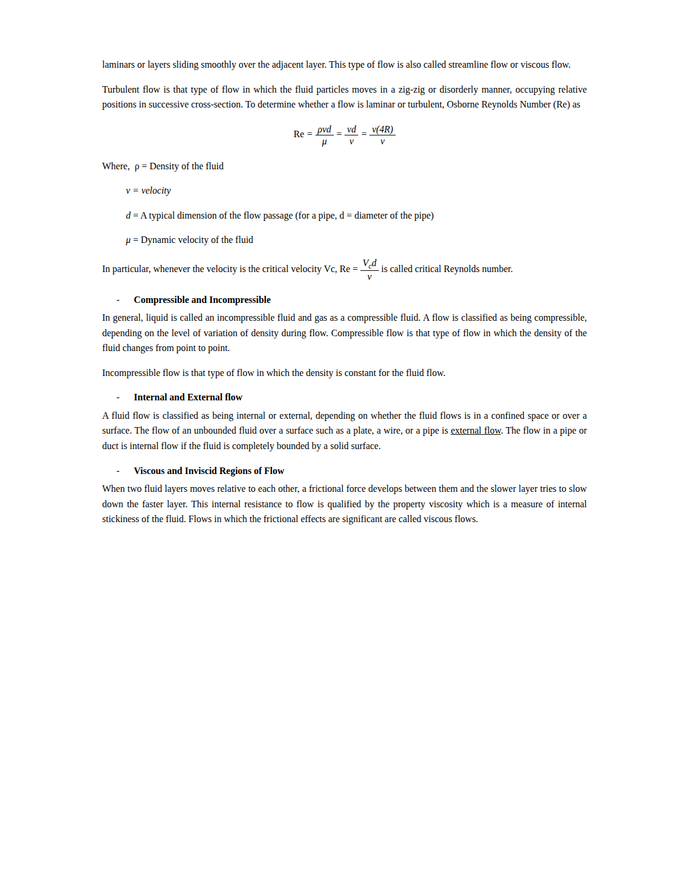laminars or layers sliding smoothly over the adjacent layer. This type of flow is also called streamline flow or viscous flow.
Turbulent flow is that type of flow in which the fluid particles moves in a zig-zig or disorderly manner, occupying relative positions in successive cross-section. To determine whether a flow is laminar or turbulent, Osborne Reynolds Number (Re) as
Re = ρvd μ = vd v = v(4R) v
Where, ρ = Density of the fluid
v = velocity
d = A typical dimension of the flow passage (for a pipe, d = diameter of the pipe)
μ = Dynamic velocity of the fluid
In particular, whenever the velocity is the critical velocity Vc, Re = Vcd v is called critical Reynolds number.
Compressible and Incompressible
In general, liquid is called an incompressible fluid and gas as a compressible fluid. A flow is classified as being compressible, depending on the level of variation of density during flow. Compressible flow is that type of flow in which the density of the fluid changes from point to point.
Incompressible flow is that type of flow in which the density is constant for the fluid flow.
Internal and External flow
A fluid flow is classified as being internal or external, depending on whether the fluid flows is in a confined space or over a surface. The flow of an unbounded fluid over a surface such as a plate, a wire, or a pipe is external flow. The flow in a pipe or duct is internal flow if the fluid is completely bounded by a solid surface.
Viscous and Inviscid Regions of Flow
When two fluid layers moves relative to each other, a frictional force develops between them and the slower layer tries to slow down the faster layer. This internal resistance to flow is qualified by the property viscosity which is a measure of internal stickiness of the fluid. Flows in which the frictional effects are significant are called viscous flows.